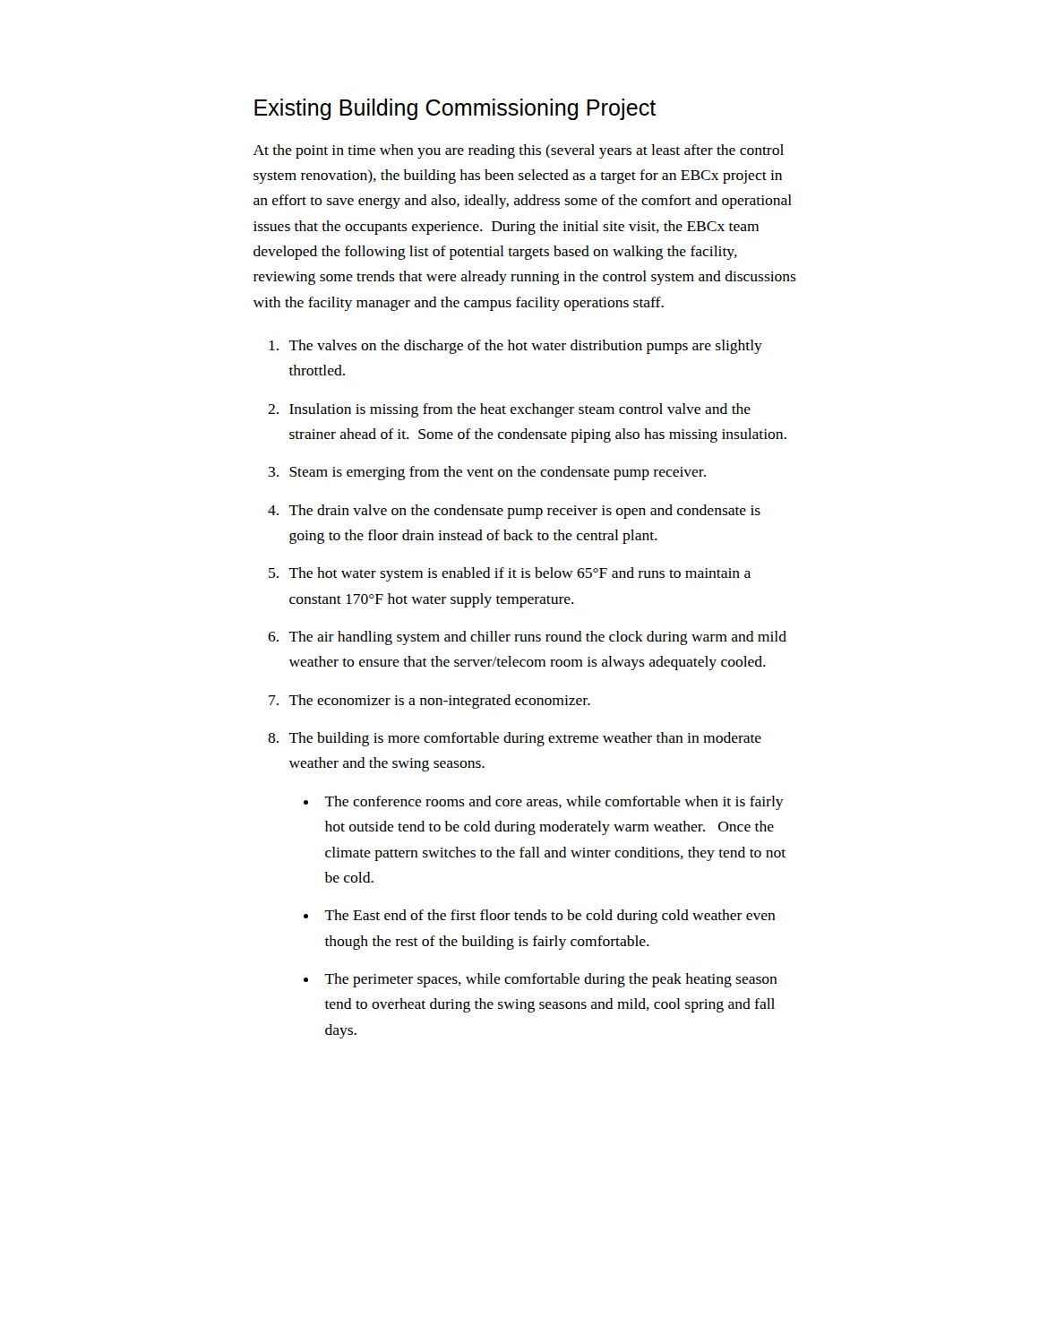Existing Building Commissioning Project
At the point in time when you are reading this (several years at least after the control system renovation), the building has been selected as a target for an EBCx project in an effort to save energy and also, ideally, address some of the comfort and operational issues that the occupants experience. During the initial site visit, the EBCx team developed the following list of potential targets based on walking the facility, reviewing some trends that were already running in the control system and discussions with the facility manager and the campus facility operations staff.
The valves on the discharge of the hot water distribution pumps are slightly throttled.
Insulation is missing from the heat exchanger steam control valve and the strainer ahead of it. Some of the condensate piping also has missing insulation.
Steam is emerging from the vent on the condensate pump receiver.
The drain valve on the condensate pump receiver is open and condensate is going to the floor drain instead of back to the central plant.
The hot water system is enabled if it is below 65°F and runs to maintain a constant 170°F hot water supply temperature.
The air handling system and chiller runs round the clock during warm and mild weather to ensure that the server/telecom room is always adequately cooled.
The economizer is a non-integrated economizer.
The building is more comfortable during extreme weather than in moderate weather and the swing seasons.
The conference rooms and core areas, while comfortable when it is fairly hot outside tend to be cold during moderately warm weather. Once the climate pattern switches to the fall and winter conditions, they tend to not be cold.
The East end of the first floor tends to be cold during cold weather even though the rest of the building is fairly comfortable.
The perimeter spaces, while comfortable during the peak heating season tend to overheat during the swing seasons and mild, cool spring and fall days.